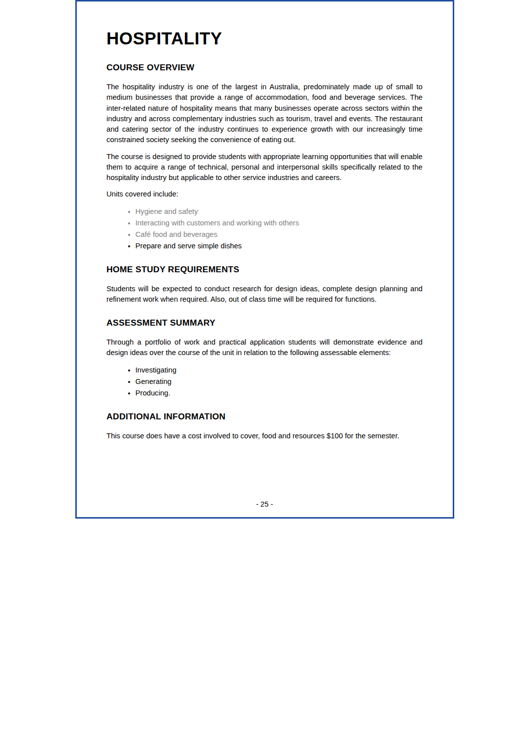HOSPITALITY
COURSE OVERVIEW
The hospitality industry is one of the largest in Australia, predominately made up of small to medium businesses that provide a range of accommodation, food and beverage services. The inter-related nature of hospitality means that many businesses operate across sectors within the industry and across complementary industries such as tourism, travel and events. The restaurant and catering sector of the industry continues to experience growth with our increasingly time constrained society seeking the convenience of eating out.
The course is designed to provide students with appropriate learning opportunities that will enable them to acquire a range of technical, personal and interpersonal skills specifically related to the hospitality industry but applicable to other service industries and careers.
Units covered include:
Hygiene and safety
Interacting with customers and working with others
Café food and beverages
Prepare and serve simple dishes
HOME STUDY REQUIREMENTS
Students will be expected to conduct research for design ideas, complete design planning and refinement work when required. Also, out of class time will be required for functions.
ASSESSMENT SUMMARY
Through a portfolio of work and practical application students will demonstrate evidence and design ideas over the course of the unit in relation to the following assessable elements:
Investigating
Generating
Producing.
ADDITIONAL INFORMATION
This course does have a cost involved to cover, food and resources $100 for the semester.
- 25 -